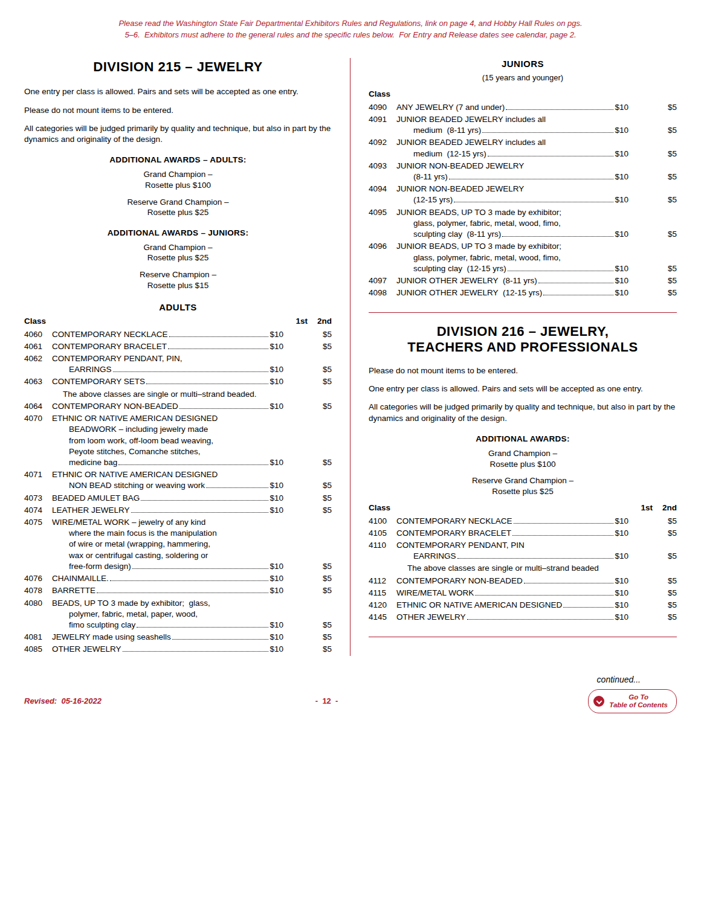Please read the Washington State Fair Departmental Exhibitors Rules and Regulations, link on page 4, and Hobby Hall Rules on pgs.
5–6. Exhibitors must adhere to the general rules and the specific rules below. For Entry and Release dates see calendar, page 2.
DIVISION 215 – JEWELRY
One entry per class is allowed. Pairs and sets will be accepted as one entry.
Please do not mount items to be entered.
All categories will be judged primarily by quality and technique, but also in part by the dynamics and originality of the design.
ADDITIONAL AWARDS – ADULTS:
Grand Champion –
Rosette plus $100
Reserve Grand Champion –
Rosette plus $25
ADDITIONAL AWARDS – JUNIORS:
Grand Champion –
Rosette plus $25
Reserve Champion –
Rosette plus $15
ADULTS
| Class | | 1st | 2nd |
| --- | --- | --- | --- |
| 4060 | CONTEMPORARY NECKLACE $10 | | $5 |
| 4061 | CONTEMPORARY BRACELET $10 | | $5 |
| 4062 | CONTEMPORARY PENDANT, PIN, EARRINGS $10 | | $5 |
| 4063 | CONTEMPORARY SETS $10 | | $5 |
| | The above classes are single or multi–strand beaded. |
| 4064 | CONTEMPORARY NON-BEADED $10 | | $5 |
| 4070 | ETHNIC OR NATIVE AMERICAN DESIGNED BEADWORK – including jewelry made from loom work, off-loom bead weaving, Peyote stitches, Comanche stitches, medicine bag $10 | | $5 |
| 4071 | ETHNIC OR NATIVE AMERICAN DESIGNED NON BEAD stitching or weaving work $10 | | $5 |
| 4073 | BEADED AMULET BAG $10 | | $5 |
| 4074 | LEATHER JEWELRY $10 | | $5 |
| 4075 | WIRE/METAL WORK – jewelry of any kind where the main focus is the manipulation of wire or metal (wrapping, hammering, wax or centrifugal casting, soldering or free-form design) $10 | | $5 |
| 4076 | CHAINMAILLE. $10 | | $5 |
| 4078 | BARRETTE $10 | | $5 |
| 4080 | BEADS, UP TO 3 made by exhibitor; glass, polymer, fabric, metal, paper, wood, fimo sculpting clay $10 | | $5 |
| 4081 | JEWELRY made using seashells $10 | | $5 |
| 4085 | OTHER JEWELRY $10 | | $5 |
JUNIORS
(15 years and younger)
| Class | | | |
| --- | --- | --- | --- |
| 4090 | ANY JEWELRY (7 and under) $10 | | $5 |
| 4091 | JUNIOR BEADED JEWELRY includes all medium (8-11 yrs) $10 | | $5 |
| 4092 | JUNIOR BEADED JEWELRY includes all medium (12-15 yrs) $10 | | $5 |
| 4093 | JUNIOR NON-BEADED JEWELRY (8-11 yrs) $10 | | $5 |
| 4094 | JUNIOR NON-BEADED JEWELRY (12-15 yrs) $10 | | $5 |
| 4095 | JUNIOR BEADS, UP TO 3 made by exhibitor; glass, polymer, fabric, metal, wood, fimo, sculpting clay (8-11 yrs) $10 | | $5 |
| 4096 | JUNIOR BEADS, UP TO 3 made by exhibitor; glass, polymer, fabric, metal, wood, fimo, sculpting clay (12-15 yrs) $10 | | $5 |
| 4097 | JUNIOR OTHER JEWELRY (8-11 yrs) $10 | | $5 |
| 4098 | JUNIOR OTHER JEWELRY (12-15 yrs) $10 | | $5 |
DIVISION 216 – JEWELRY,
TEACHERS AND PROFESSIONALS
Please do not mount items to be entered.
One entry per class is allowed. Pairs and sets will be accepted as one entry.
All categories will be judged primarily by quality and technique, but also in part by the dynamics and originality of the design.
ADDITIONAL AWARDS:
Grand Champion –
Rosette plus $100
Reserve Grand Champion –
Rosette plus $25
| Class | | 1st | 2nd |
| --- | --- | --- | --- |
| 4100 | CONTEMPORARY NECKLACE $10 | | $5 |
| 4105 | CONTEMPORARY BRACELET $10 | | $5 |
| 4110 | CONTEMPORARY PENDANT, PIN EARRINGS $10 | | $5 |
| | The above classes are single or multi–strand beaded |
| 4112 | CONTEMPORARY NON-BEADED $10 | | $5 |
| 4115 | WIRE/METAL WORK $10 | | $5 |
| 4120 | ETHNIC OR NATIVE AMERICAN DESIGNED $10 | | $5 |
| 4145 | OTHER JEWELRY $10 | | $5 |
continued...
Revised: 05-16-2022
- 12 -
Go To Table of Contents